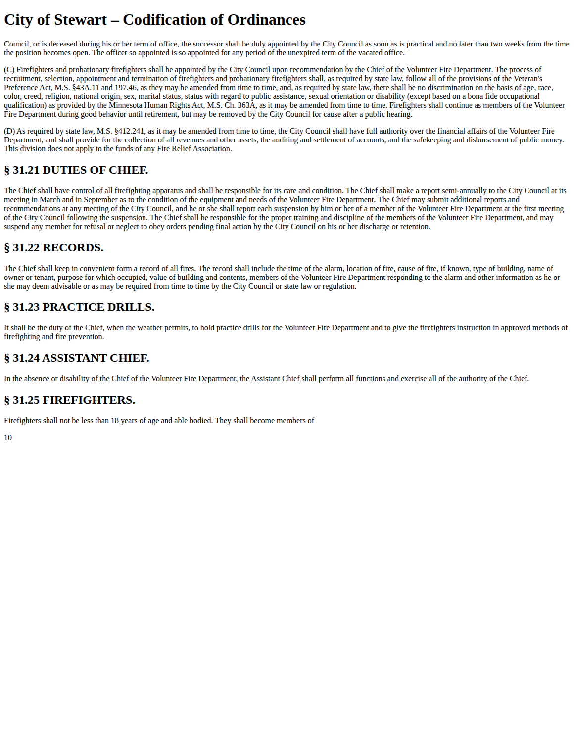City of Stewart – Codification of Ordinances
Council, or is deceased during his or her term of office, the successor shall be duly appointed by the City Council as soon as is practical and no later than two weeks from the time the position becomes open. The officer so appointed is so appointed for any period of the unexpired term of the vacated office.
(C) Firefighters and probationary firefighters shall be appointed by the City Council upon recommendation by the Chief of the Volunteer Fire Department. The process of recruitment, selection, appointment and termination of firefighters and probationary firefighters shall, as required by state law, follow all of the provisions of the Veteran's Preference Act, M.S. §43A.11 and 197.46, as they may be amended from time to time, and, as required by state law, there shall be no discrimination on the basis of age, race, color, creed, religion, national origin, sex, marital status, status with regard to public assistance, sexual orientation or disability (except based on a bona fide occupational qualification) as provided by the Minnesota Human Rights Act, M.S. Ch. 363A, as it may be amended from time to time. Firefighters shall continue as members of the Volunteer Fire Department during good behavior until retirement, but may be removed by the City Council for cause after a public hearing.
(D) As required by state law, M.S. §412.241, as it may be amended from time to time, the City Council shall have full authority over the financial affairs of the Volunteer Fire Department, and shall provide for the collection of all revenues and other assets, the auditing and settlement of accounts, and the safekeeping and disbursement of public money. This division does not apply to the funds of any Fire Relief Association.
§ 31.21 DUTIES OF CHIEF.
The Chief shall have control of all firefighting apparatus and shall be responsible for its care and condition. The Chief shall make a report semi-annually to the City Council at its meeting in March and in September as to the condition of the equipment and needs of the Volunteer Fire Department. The Chief may submit additional reports and recommendations at any meeting of the City Council, and he or she shall report each suspension by him or her of a member of the Volunteer Fire Department at the first meeting of the City Council following the suspension. The Chief shall be responsible for the proper training and discipline of the members of the Volunteer Fire Department, and may suspend any member for refusal or neglect to obey orders pending final action by the City Council on his or her discharge or retention.
§ 31.22 RECORDS.
The Chief shall keep in convenient form a record of all fires. The record shall include the time of the alarm, location of fire, cause of fire, if known, type of building, name of owner or tenant, purpose for which occupied, value of building and contents, members of the Volunteer Fire Department responding to the alarm and other information as he or she may deem advisable or as may be required from time to time by the City Council or state law or regulation.
§ 31.23 PRACTICE DRILLS.
It shall be the duty of the Chief, when the weather permits, to hold practice drills for the Volunteer Fire Department and to give the firefighters instruction in approved methods of firefighting and fire prevention.
§ 31.24 ASSISTANT CHIEF.
In the absence or disability of the Chief of the Volunteer Fire Department, the Assistant Chief shall perform all functions and exercise all of the authority of the Chief.
§ 31.25 FIREFIGHTERS.
Firefighters shall not be less than 18 years of age and able bodied. They shall become members of
10